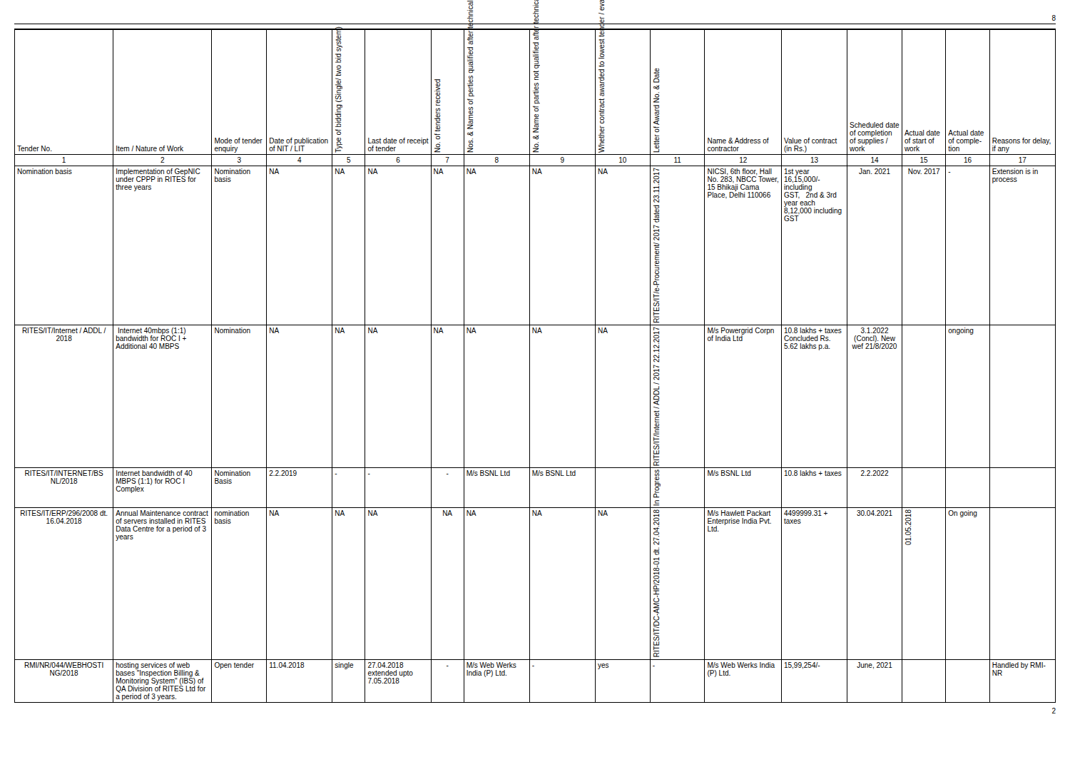8
| Tender No. | Item / Nature of Work | Mode of tender enquiry | Date of publication of NIT / LIT | Type of bidding (Single/ two bid system) | Last date of receipt of tender | No. of tenders received | Nos. & Names of perties qualified after technical evaluation | No. & Name of parties not qualified after technical evaluation | Whether contract awarded to lowest tender / eva-luated L1 | Letter of Award No. & Date | Name & Address of contractor | Value of contract (in Rs.) | Scheduled date of completion of supplies / work | Actual date of start of work | Actual date of comple-tion | Reasons for delay, if any |
| --- | --- | --- | --- | --- | --- | --- | --- | --- | --- | --- | --- | --- | --- | --- | --- | --- |
| 1 | 2 | 3 | 4 | 5 | 6 | 7 | 8 | 9 | 10 | 11 | 12 | 13 | 14 | 15 | 16 | 17 |
| Nomination basis | Implementation of GepNIC under CPPP in RITES for three years | Nomination basis | NA | NA | NA | NA | NA | NA | NA | RITES/IT/e-Procurement/ 2017 dated 23.11.2017 | NICSI, 6th floor, Hall No. 283, NBCC Tower, 15 Bhikaji Cama Place, Delhi 110066 | 1st year 16,15,000/- including GST, 2nd & 3rd year each 8,12,000 including GST | Jan. 2021 | Nov. 2017 | - | Extension is in process |
| RITES/IT/Internet / ADDL / 2018 | Internet 40mbps (1:1) bandwidth for ROC I + Additional 40 MBPS | Nomination | NA | NA | NA | NA | NA | NA | NA | RITES/IT/Internet / ADDL / 2017 22.12.2017 | M/s Powergrid Corpn of India Ltd | 10.8 lakhs + taxes Concluded Rs. 5.62 lakhs p.a. | 3.1.2022 (Concl). New wef 21/8/2020 | | ongoing | |
| RITES/IT/INTERNET/BS NL/2018 | Internet bandwidth of 40 MBPS (1:1) for ROC I Complex | Nomination Basis | 2.2.2019 | - | - | - | M/s BSNL Ltd | M/s BSNL Ltd | | In Progress | M/s BSNL Ltd | 10.8 lakhs + taxes | 2.2.2022 | | | |
| RITES/IT/ERP/296/2008 dt. 16.04.2018 | Annual Maintenance contract of servers installed in RITES Data Centre for a period of 3 years | nomination basis | NA | NA | NA | NA | NA | NA | NA | RITES/IT/DC-AMC-HP/2018-01 dt. 27.04.2018 | M/s Hawlett Packart Enterprise India Pvt. Ltd. | 4499999.31 + taxes | 30.04.2021 | 01.05.2018 | On going | |
| RMI/NR/044/WEBHOSTI NG/2018 | hosting services of web bases "Inspection Billing & Monitoring System" (IBS) of QA Division of RITES Ltd for a period of 3 years. | Open tender | 11.04.2018 | single | 27.04.2018 extended upto 7.05.2018 | - | M/s Web Werks India (P) Ltd. | - | yes | - | M/s Web Werks India (P) Ltd. | 15,99,254/- | June, 2021 | | | Handled by RMI-NR |
2